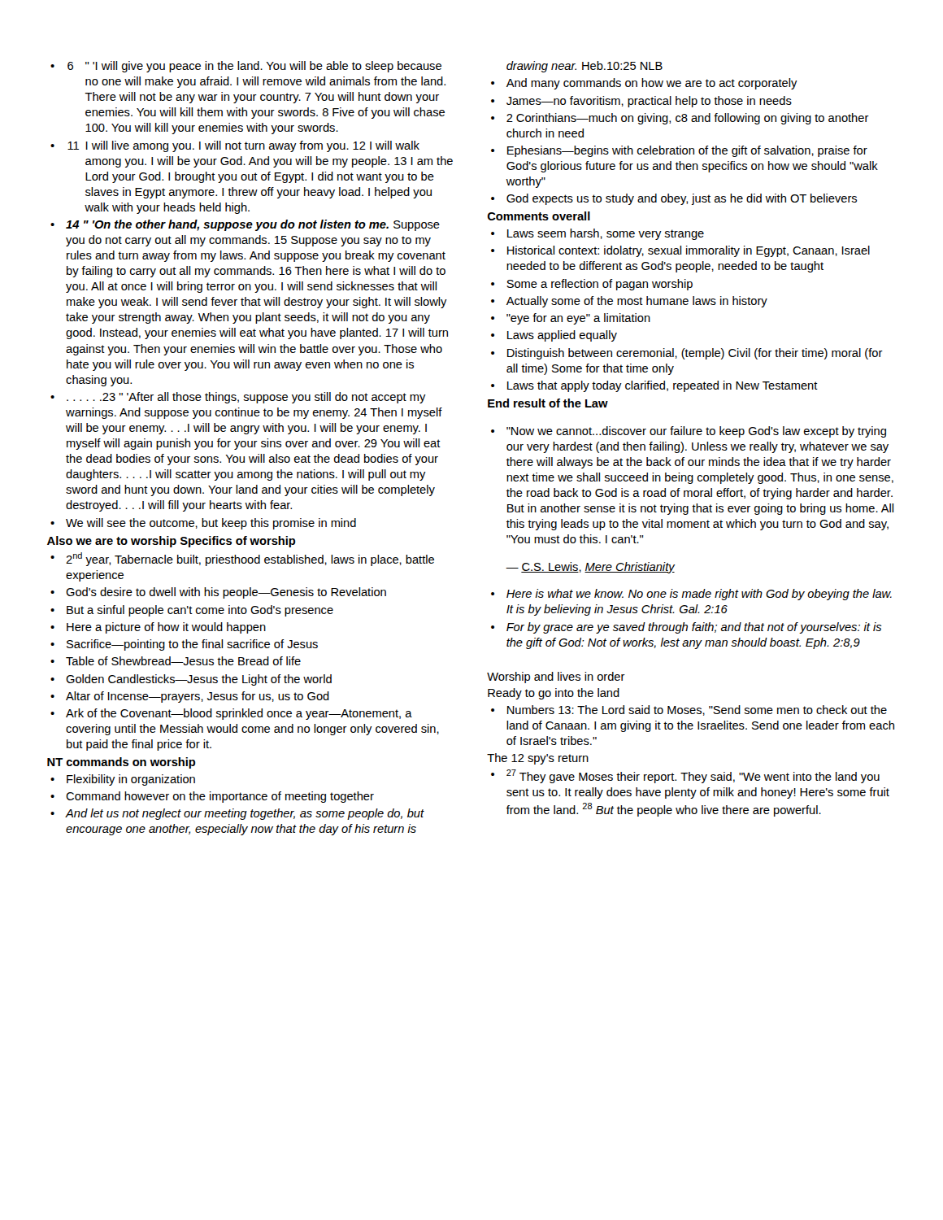6 " 'I will give you peace in the land. You will be able to sleep because no one will make you afraid. I will remove wild animals from the land. There will not be any war in your country. 7 You will hunt down your enemies. You will kill them with your swords. 8 Five of you will chase 100. You will kill your enemies with your swords.
11 I will live among you. I will not turn away from you. 12 I will walk among you. I will be your God. And you will be my people. 13 I am the Lord your God. I brought you out of Egypt. I did not want you to be slaves in Egypt anymore. I threw off your heavy load. I helped you walk with your heads held high.
14 " 'On the other hand, suppose you do not listen to me. Suppose you do not carry out all my commands. 15 Suppose you say no to my rules and turn away from my laws. And suppose you break my covenant by failing to carry out all my commands. 16 Then here is what I will do to you. All at once I will bring terror on you. I will send sicknesses that will make you weak. I will send fever that will destroy your sight. It will slowly take your strength away. When you plant seeds, it will not do you any good. Instead, your enemies will eat what you have planted. 17 I will turn against you. Then your enemies will win the battle over you. Those who hate you will rule over you. You will run away even when no one is chasing you.
. . . . . .23 " 'After all those things, suppose you still do not accept my warnings. And suppose you continue to be my enemy. 24 Then I myself will be your enemy. . . .I will be angry with you. I will be your enemy. I myself will again punish you for your sins over and over. 29 You will eat the dead bodies of your sons. You will also eat the dead bodies of your daughters. . . . .I will scatter you among the nations. I will pull out my sword and hunt you down. Your land and your cities will be completely destroyed. . . .I will fill your hearts with fear.
We will see the outcome, but keep this promise in mind
Also we are to worship Specifics of worship
2nd year, Tabernacle built, priesthood established, laws in place, battle experience
God's desire to dwell with his people—Genesis to Revelation
But a sinful people can't come into God's presence
Here a picture of how it would happen
Sacrifice—pointing to the final sacrifice of Jesus
Table of Shewbread—Jesus the Bread of life
Golden Candlesticks—Jesus the Light of the world
Altar of Incense—prayers, Jesus for us, us to God
Ark of the Covenant—blood sprinkled once a year—Atonement, a covering until the Messiah would come and no longer only covered sin, but paid the final price for it.
NT commands on worship
Flexibility in organization
Command however on the importance of meeting together
And let us not neglect our meeting together, as some people do, but encourage one another, especially now that the day of his return is drawing near. Heb.10:25 NLB
And many commands on how we are to act corporately
James—no favoritism, practical help to those in needs
2 Corinthians—much on giving, c8 and following on giving to another church in need
Ephesians—begins with celebration of the gift of salvation, praise for God's glorious future for us and then specifics on how we should "walk worthy"
God expects us to study and obey, just as he did with OT believers
Comments overall
Laws seem harsh, some very strange
Historical context: idolatry, sexual immorality in Egypt, Canaan, Israel needed to be different as God's people, needed to be taught
Some a reflection of pagan worship
Actually some of the most humane laws in history
"eye for an eye" a limitation
Laws applied equally
Distinguish between ceremonial, (temple) Civil (for their time) moral (for all time) Some for that time only
Laws that apply today clarified, repeated in New Testament
End result of the Law
"Now we cannot...discover our failure to keep God's law except by trying our very hardest (and then failing). Unless we really try, whatever we say there will always be at the back of our minds the idea that if we try harder next time we shall succeed in being completely good. Thus, in one sense, the road back to God is a road of moral effort, of trying harder and harder. But in another sense it is not trying that is ever going to bring us home. All this trying leads up to the vital moment at which you turn to God and say, "You must do this. I can't."
— C.S. Lewis, Mere Christianity
Here is what we know. No one is made right with God by obeying the law. It is by believing in Jesus Christ. Gal. 2:16
For by grace are ye saved through faith; and that not of yourselves: it is the gift of God: Not of works, lest any man should boast. Eph. 2:8,9
Worship and lives in order
Ready to go into the land
Numbers 13: The Lord said to Moses, "Send some men to check out the land of Canaan. I am giving it to the Israelites. Send one leader from each of Israel's tribes."
The 12 spy's return
27 They gave Moses their report. They said, "We went into the land you sent us to. It really does have plenty of milk and honey! Here's some fruit from the land. 28 But the people who live there are powerful.